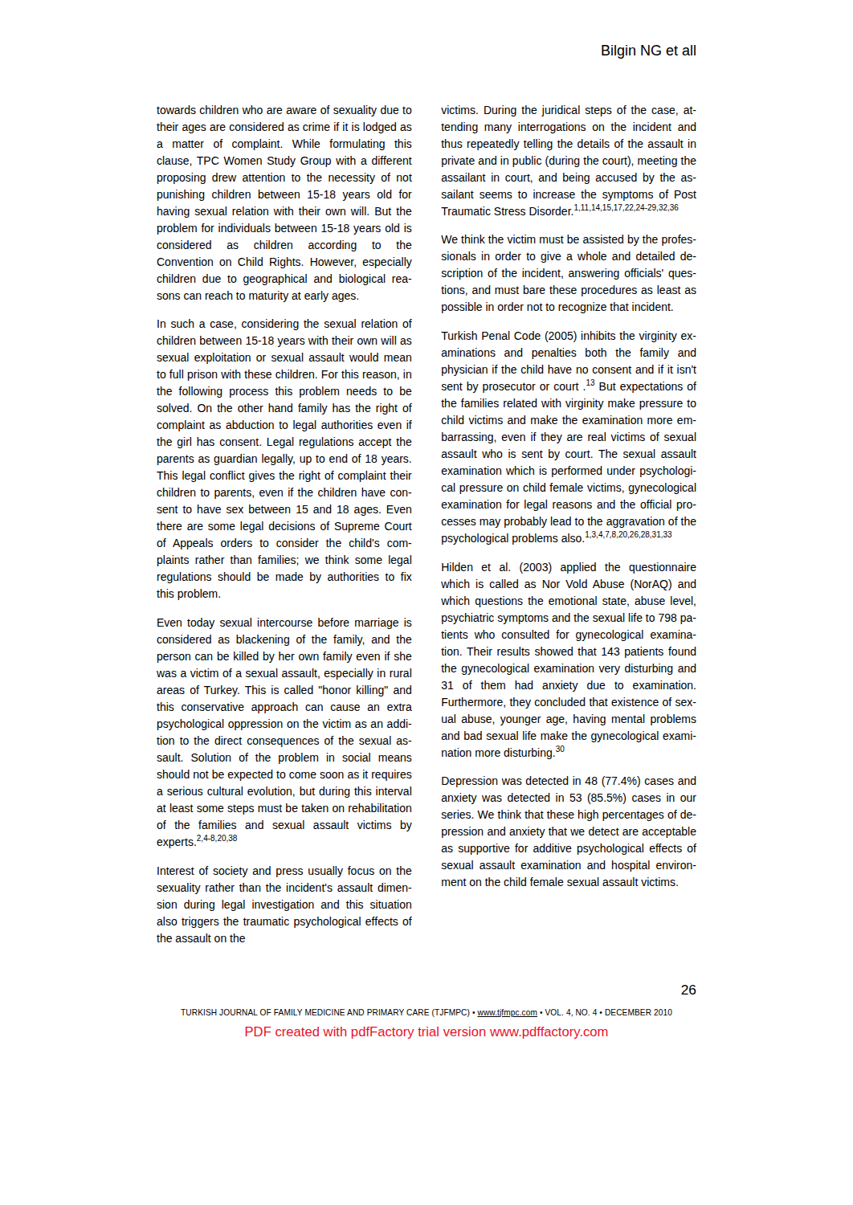Bilgin NG et all
towards children who are aware of sexuality due to their ages are considered as crime if it is lodged as a matter of complaint. While formulating this clause, TPC Women Study Group with a different proposing drew attention to the necessity of not punishing children between 15-18 years old for having sexual relation with their own will. But the problem for individuals between 15-18 years old is considered as children according to the Convention on Child Rights. However, especially children due to geographical and biological reasons can reach to maturity at early ages.
In such a case, considering the sexual relation of children between 15-18 years with their own will as sexual exploitation or sexual assault would mean to full prison with these children. For this reason, in the following process this problem needs to be solved. On the other hand family has the right of complaint as abduction to legal authorities even if the girl has consent. Legal regulations accept the parents as guardian legally, up to end of 18 years. This legal conflict gives the right of complaint their children to parents, even if the children have consent to have sex between 15 and 18 ages. Even there are some legal decisions of Supreme Court of Appeals orders to consider the child's complaints rather than families; we think some legal regulations should be made by authorities to fix this problem.
Even today sexual intercourse before marriage is considered as blackening of the family, and the person can be killed by her own family even if she was a victim of a sexual assault, especially in rural areas of Turkey. This is called "honor killing" and this conservative approach can cause an extra psychological oppression on the victim as an addition to the direct consequences of the sexual assault. Solution of the problem in social means should not be expected to come soon as it requires a serious cultural evolution, but during this interval at least some steps must be taken on rehabilitation of the families and sexual assault victims by experts.2,4-8,20,38
Interest of society and press usually focus on the sexuality rather than the incident's assault dimension during legal investigation and this situation also triggers the traumatic psychological effects of the assault on the
victims. During the juridical steps of the case, attending many interrogations on the incident and thus repeatedly telling the details of the assault in private and in public (during the court), meeting the assailant in court, and being accused by the assailant seems to increase the symptoms of Post Traumatic Stress Disorder.1,11,14,15,17,22,24-29,32,36
We think the victim must be assisted by the professionals in order to give a whole and detailed description of the incident, answering officials' questions, and must bare these procedures as least as possible in order not to recognize that incident.
Turkish Penal Code (2005) inhibits the virginity examinations and penalties both the family and physician if the child have no consent and if it isn't sent by prosecutor or court .13 But expectations of the families related with virginity make pressure to child victims and make the examination more embarrassing, even if they are real victims of sexual assault who is sent by court. The sexual assault examination which is performed under psychological pressure on child female victims, gynecological examination for legal reasons and the official processes may probably lead to the aggravation of the psychological problems also.1,3,4,7,8,20,26,28,31,33
Hilden et al. (2003) applied the questionnaire which is called as Nor Vold Abuse (NorAQ) and which questions the emotional state, abuse level, psychiatric symptoms and the sexual life to 798 patients who consulted for gynecological examination. Their results showed that 143 patients found the gynecological examination very disturbing and 31 of them had anxiety due to examination. Furthermore, they concluded that existence of sexual abuse, younger age, having mental problems and bad sexual life make the gynecological examination more disturbing.30
Depression was detected in 48 (77.4%) cases and anxiety was detected in 53 (85.5%) cases in our series. We think that these high percentages of depression and anxiety that we detect are acceptable as supportive for additive psychological effects of sexual assault examination and hospital environment on the child female sexual assault victims.
26
TURKISH JOURNAL OF FAMILY MEDICINE AND PRIMARY CARE (TJFMPC) • www.tjfmpc.com • VOL. 4, NO. 4 • DECEMBER 2010
PDF created with pdfFactory trial version www.pdffactory.com